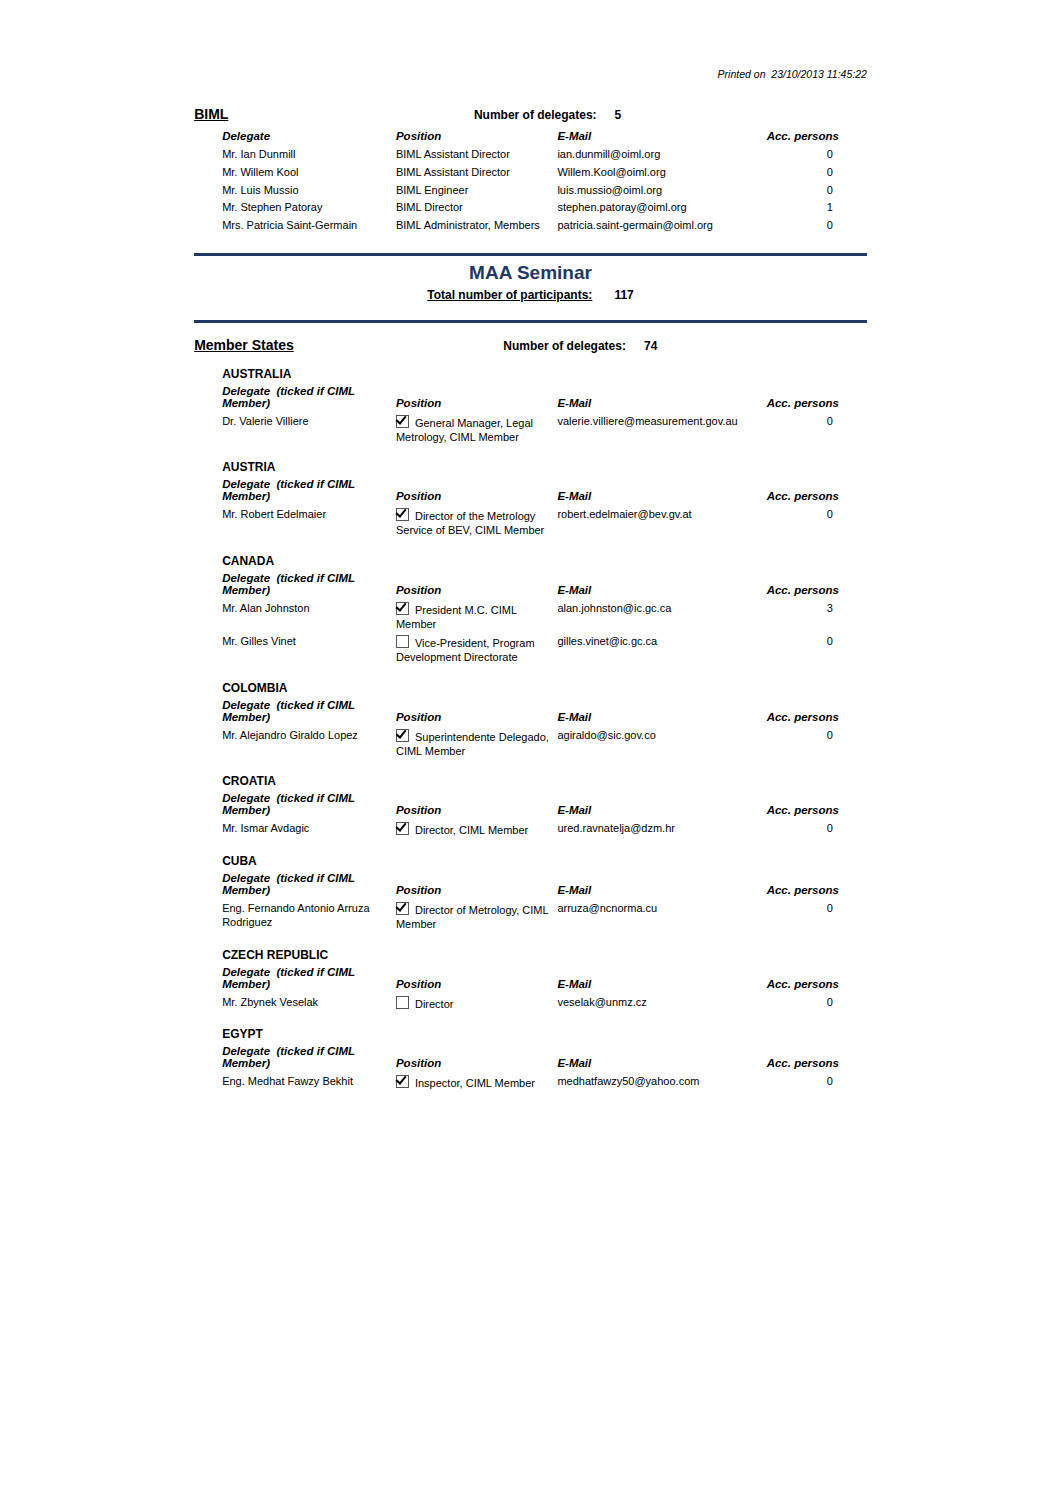Printed on 23/10/2013 11:45:22
BIML
Number of delegates:5
| Delegate | Position | E-Mail | Acc. persons |
| --- | --- | --- | --- |
| Mr. Ian Dunmill | BIML Assistant Director | ian.dunmill@oiml.org | 0 |
| Mr. Willem Kool | BIML Assistant Director | Willem.Kool@oiml.org | 0 |
| Mr. Luis Mussio | BIML Engineer | luis.mussio@oiml.org | 0 |
| Mr. Stephen Patoray | BIML Director | stephen.patoray@oiml.org | 1 |
| Mrs. Patricia Saint-Germain | BIML Administrator, Members | patricia.saint-germain@oiml.org | 0 |
MAA Seminar
Total number of participants: 117
Member States
Number of delegates:74
AUSTRALIA
| Delegate (ticked if CIML Member) | Position | E-Mail | Acc. persons |
| --- | --- | --- | --- |
| Dr. Valerie Villiere | General Manager, Legal Metrology, CIML Member | valerie.villiere@measurement.gov.au | 0 |
AUSTRIA
| Delegate (ticked if CIML Member) | Position | E-Mail | Acc. persons |
| --- | --- | --- | --- |
| Mr. Robert Edelmaier | Director of the Metrology Service of BEV, CIML Member | robert.edelmaier@bev.gv.at | 0 |
CANADA
| Delegate (ticked if CIML Member) | Position | E-Mail | Acc. persons |
| --- | --- | --- | --- |
| Mr. Alan Johnston | President M.C. CIML Member | alan.johnston@ic.gc.ca | 3 |
| Mr. Gilles Vinet | Vice-President, Program Development Directorate | gilles.vinet@ic.gc.ca | 0 |
COLOMBIA
| Delegate (ticked if CIML Member) | Position | E-Mail | Acc. persons |
| --- | --- | --- | --- |
| Mr. Alejandro Giraldo Lopez | Superintendente Delegado, CIML Member | agiraldo@sic.gov.co | 0 |
CROATIA
| Delegate (ticked if CIML Member) | Position | E-Mail | Acc. persons |
| --- | --- | --- | --- |
| Mr. Ismar Avdagic | Director, CIML Member | ured.ravnatelja@dzm.hr | 0 |
CUBA
| Delegate (ticked if CIML Member) | Position | E-Mail | Acc. persons |
| --- | --- | --- | --- |
| Eng. Fernando Antonio Arruza Rodriguez | Director of Metrology, CIML Member | arruza@ncnorma.cu | 0 |
CZECH REPUBLIC
| Delegate (ticked if CIML Member) | Position | E-Mail | Acc. persons |
| --- | --- | --- | --- |
| Mr. Zbynek Veselak | Director | veselak@unmz.cz | 0 |
EGYPT
| Delegate (ticked if CIML Member) | Position | E-Mail | Acc. persons |
| --- | --- | --- | --- |
| Eng. Medhat Fawzy Bekhit | Inspector, CIML Member | medhatfawzy50@yahoo.com | 0 |